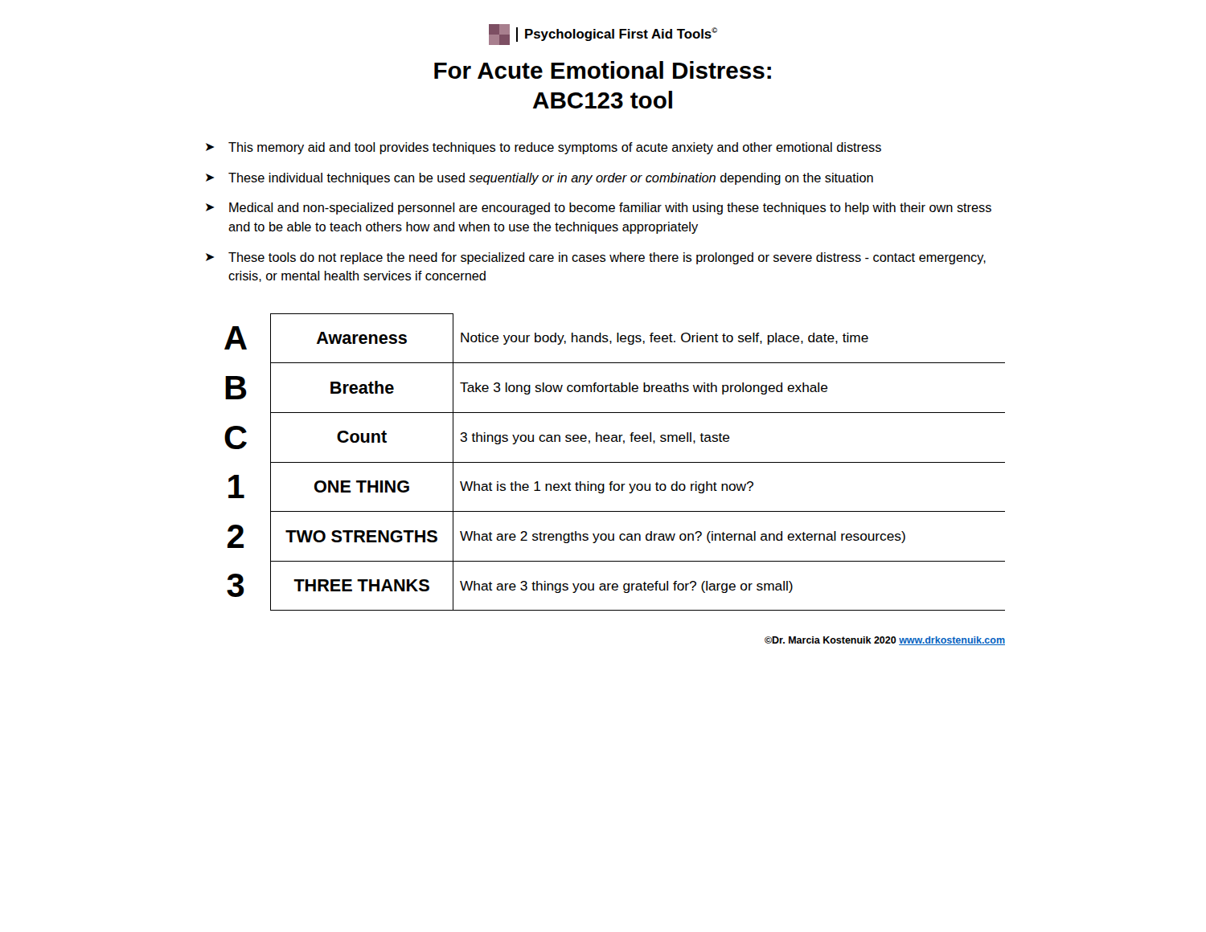Psychological First Aid Tools©
For Acute Emotional Distress:
ABC123 tool
This memory aid and tool provides techniques to reduce symptoms of acute anxiety and other emotional distress
These individual techniques can be used sequentially or in any order or combination depending on the situation
Medical and non-specialized personnel are encouraged to become familiar with using these techniques to help with their own stress and to be able to teach others how and when to use the techniques appropriately
These tools do not replace the need for specialized care in cases where there is prolonged or severe distress - contact emergency, crisis, or mental health services if concerned
| A | Awareness | Notice your body, hands, legs, feet. Orient to self, place, date, time |
| B | Breathe | Take 3 long slow comfortable breaths with prolonged exhale |
| C | Count | 3 things you can see, hear, feel, smell, taste |
| 1 | ONE THING | What is the 1 next thing for you to do right now? |
| 2 | TWO STRENGTHS | What are 2 strengths you can draw on? (internal and external resources) |
| 3 | THREE THANKS | What are 3 things you are grateful for? (large or small) |
©Dr. Marcia Kostenuik 2020 www.drkostenuik.com